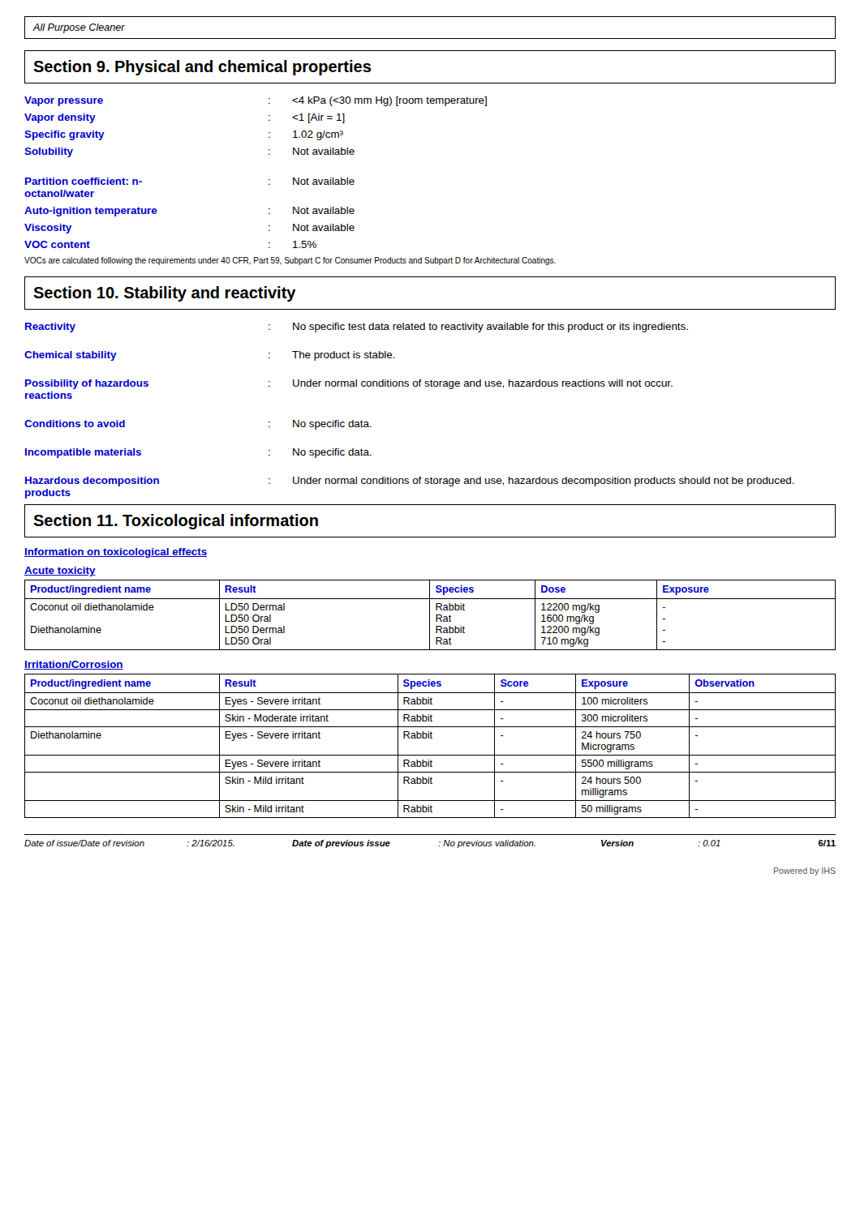All Purpose Cleaner
Section 9. Physical and chemical properties
| Vapor pressure | : | <4 kPa (<30 mm Hg) [room temperature] |
| Vapor density | : | <1 [Air = 1] |
| Specific gravity | : | 1.02 g/cm³ |
| Solubility | : | Not available |
| Partition coefficient: n- octanol/water | : | Not available |
| Auto-ignition temperature | : | Not available |
| Viscosity | : | Not available |
| VOC content | : | 1.5% |
VOCs are calculated following the requirements under 40 CFR, Part 59, Subpart C for Consumer Products and Subpart D for Architectural Coatings.
Section 10. Stability and reactivity
| Reactivity | : | No specific test data related to reactivity available for this product or its ingredients. |
| Chemical stability | : | The product is stable. |
| Possibility of hazardous reactions | : | Under normal conditions of storage and use, hazardous reactions will not occur. |
| Conditions to avoid | : | No specific data. |
| Incompatible materials | : | No specific data. |
| Hazardous decomposition products | : | Under normal conditions of storage and use, hazardous decomposition products should not be produced. |
Section 11. Toxicological information
Information on toxicological effects
Acute toxicity
| Product/ingredient name | Result | Species | Dose | Exposure |
| --- | --- | --- | --- | --- |
| Coconut oil diethanolamide Diethanolamine | LD50 Dermal LD50 Oral LD50 Dermal LD50 Oral | Rabbit Rat Rabbit Rat | 12200 mg/kg 1600 mg/kg 12200 mg/kg 710 mg/kg | - - - - |
Irritation/Corrosion
| Product/ingredient name | Result | Species | Score | Exposure | Observation |
| --- | --- | --- | --- | --- | --- |
| Coconut oil diethanolamide | Eyes - Severe irritant | Rabbit | - | 100 microliters | - |
| | Skin - Moderate irritant | Rabbit | - | 300 microliters | - |
| Diethanolamine | Eyes - Severe irritant | Rabbit | - | 24 hours 750 Micrograms | - |
| | Eyes - Severe irritant | Rabbit | - | 5500 milligrams | - |
| | Skin - Mild irritant | Rabbit | - | 24 hours 500 milligrams | - |
| | Skin - Mild irritant | Rabbit | - | 50 milligrams | - |
Date of issue/Date of revision
: 2/16/2015.
Date of previous issue
: No previous validation.
Version
: 0.01
6/11
Powered by IHS